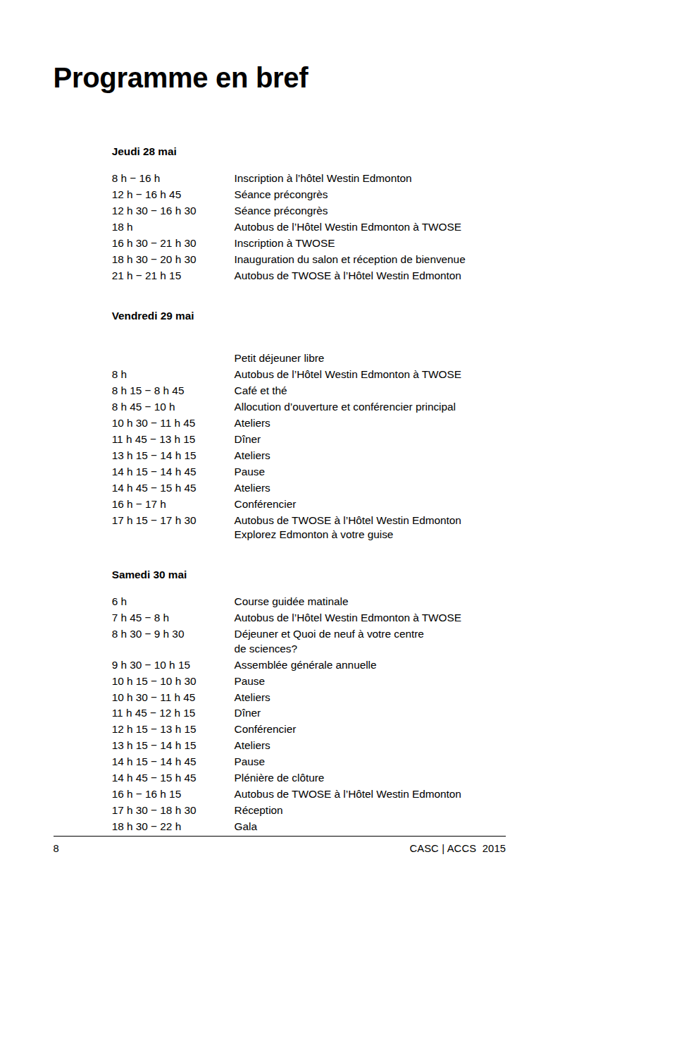Programme en bref
Jeudi 28 mai
| 8 h − 16 h | Inscription à l’hôtel Westin Edmonton |
| 12 h − 16 h 45 | Séance précongrès |
| 12 h 30 − 16 h 30 | Séance précongrès |
| 18 h | Autobus de l’Hôtel Westin Edmonton à TWOSE |
| 16 h 30 − 21 h 30 | Inscription à TWOSE |
| 18 h 30 − 20 h 30 | Inauguration du salon et réception de bienvenue |
| 21 h − 21 h 15 | Autobus de TWOSE à l’Hôtel Westin Edmonton |
Vendredi 29 mai
| | Petit déjeuner libre |
| 8 h | Autobus de l’Hôtel Westin Edmonton à TWOSE |
| 8 h 15 − 8 h 45 | Café et thé |
| 8 h 45 − 10 h | Allocution d’ouverture et conférencier principal |
| 10 h 30 − 11 h 45 | Ateliers |
| 11 h 45 − 13 h 15 | Dîner |
| 13 h 15 − 14 h 15 | Ateliers |
| 14 h 15 − 14 h 45 | Pause |
| 14 h 45 − 15 h 45 | Ateliers |
| 16 h − 17 h | Conférencier |
| 17 h 15 − 17 h 30 | Autobus de TWOSE à l’Hôtel Westin Edmonton Explorez Edmonton à votre guise |
Samedi 30 mai
| 6 h | Course guidée matinale |
| 7 h 45 − 8 h | Autobus de l’Hôtel Westin Edmonton à TWOSE |
| 8 h 30 − 9 h 30 | Déjeuner et Quoi de neuf à votre centre de sciences? |
| 9 h 30 − 10 h 15 | Assemblée générale annuelle |
| 10 h 15 − 10 h 30 | Pause |
| 10 h 30 − 11 h 45 | Ateliers |
| 11 h 45 − 12 h 15 | Dîner |
| 12 h 15 − 13 h 15 | Conférencier |
| 13 h 15 − 14 h 15 | Ateliers |
| 14 h 15 − 14 h 45 | Pause |
| 14 h 45 − 15 h 45 | Plénière de clôture |
| 16 h − 16 h 15 | Autobus de TWOSE à l’Hôtel Westin Edmonton |
| 17 h 30 − 18 h 30 | Réception |
| 18 h 30 − 22 h | Gala |
8 CASC | ACCS 2015